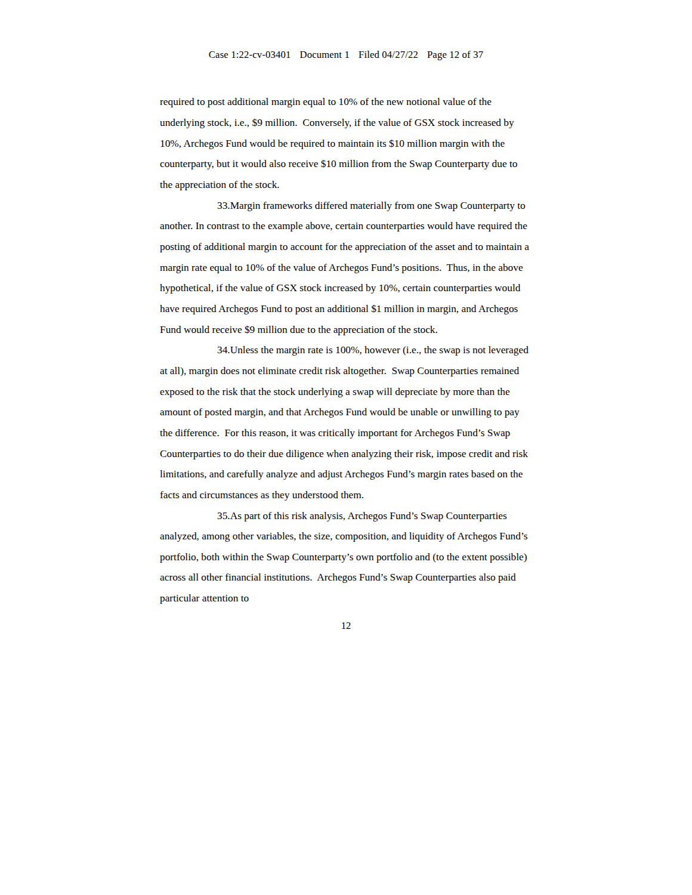Case 1:22-cv-03401 Document 1 Filed 04/27/22 Page 12 of 37
required to post additional margin equal to 10% of the new notional value of the underlying stock, i.e., $9 million. Conversely, if the value of GSX stock increased by 10%, Archegos Fund would be required to maintain its $10 million margin with the counterparty, but it would also receive $10 million from the Swap Counterparty due to the appreciation of the stock.
33. Margin frameworks differed materially from one Swap Counterparty to another. In contrast to the example above, certain counterparties would have required the posting of additional margin to account for the appreciation of the asset and to maintain a margin rate equal to 10% of the value of Archegos Fund’s positions. Thus, in the above hypothetical, if the value of GSX stock increased by 10%, certain counterparties would have required Archegos Fund to post an additional $1 million in margin, and Archegos Fund would receive $9 million due to the appreciation of the stock.
34. Unless the margin rate is 100%, however (i.e., the swap is not leveraged at all), margin does not eliminate credit risk altogether. Swap Counterparties remained exposed to the risk that the stock underlying a swap will depreciate by more than the amount of posted margin, and that Archegos Fund would be unable or unwilling to pay the difference. For this reason, it was critically important for Archegos Fund’s Swap Counterparties to do their due diligence when analyzing their risk, impose credit and risk limitations, and carefully analyze and adjust Archegos Fund’s margin rates based on the facts and circumstances as they understood them.
35. As part of this risk analysis, Archegos Fund’s Swap Counterparties analyzed, among other variables, the size, composition, and liquidity of Archegos Fund’s portfolio, both within the Swap Counterparty’s own portfolio and (to the extent possible) across all other financial institutions. Archegos Fund’s Swap Counterparties also paid particular attention to
12